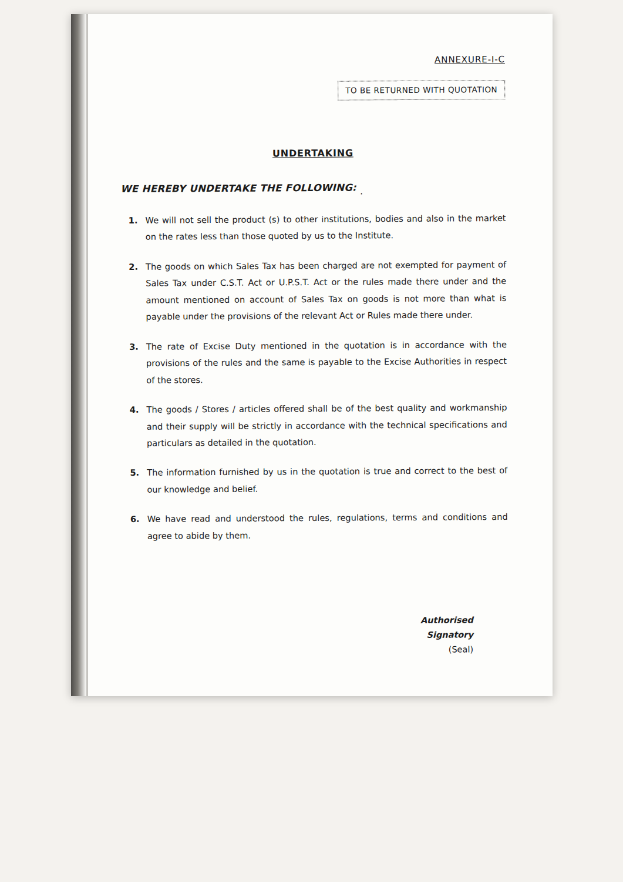ANNEXURE-I-C
TO BE RETURNED WITH QUOTATION
UNDERTAKING
WE HEREBY UNDERTAKE THE FOLLOWING:.
We will not sell the product (s) to other institutions, bodies and also in the market on the rates less than those quoted by us to the Institute.
The goods on which Sales Tax has been charged are not exempted for payment of Sales Tax under C.S.T. Act or U.P.S.T. Act or the rules made there under and the amount mentioned on account of Sales Tax on goods is not more than what is payable under the provisions of the relevant Act or Rules made there under.
The rate of Excise Duty mentioned in the quotation is in accordance with the provisions of the rules and the same is payable to the Excise Authorities in respect of the stores.
The goods / Stores / articles offered shall be of the best quality and workmanship and their supply will be strictly in accordance with the technical specifications and particulars as detailed in the quotation.
The information furnished by us in the quotation is true and correct to the best of our knowledge and belief.
We have read and understood the rules, regulations, terms and conditions and agree to abide by them.
Authorised Signatory (Seal)